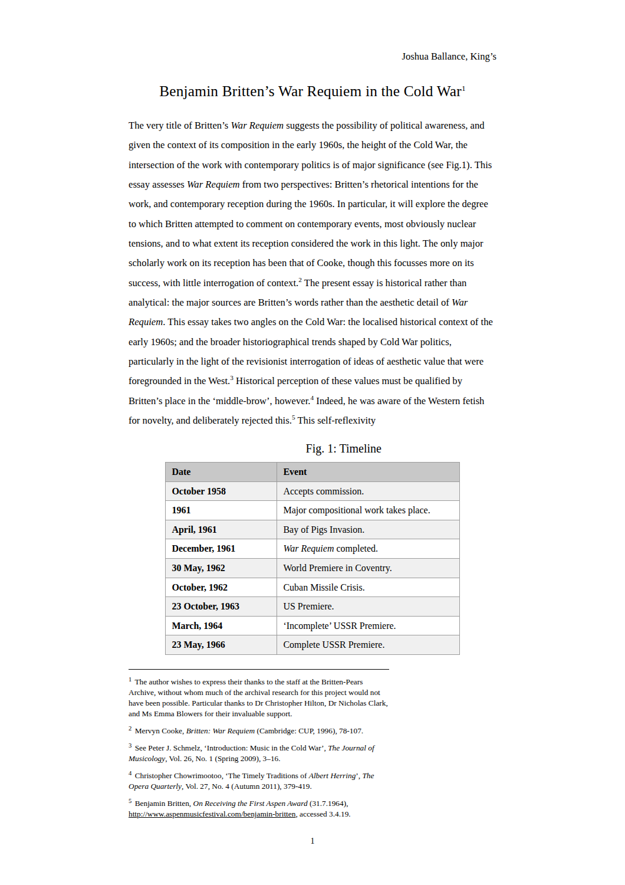Joshua Ballance, King’s
Benjamin Britten’s War Requiem in the Cold War1
The very title of Britten’s War Requiem suggests the possibility of political awareness, and given the context of its composition in the early 1960s, the height of the Cold War, the intersection of the work with contemporary politics is of major significance (see Fig.1). This essay assesses War Requiem from two perspectives: Britten’s rhetorical intentions for the work, and contemporary reception during the 1960s. In particular, it will explore the degree to which Britten attempted to comment on contemporary events, most obviously nuclear tensions, and to what extent its reception considered the work in this light. The only major scholarly work on its reception has been that of Cooke, though this focusses more on its success, with little interrogation of context.2 The present essay is historical rather than analytical: the major sources are Britten’s words rather than the aesthetic detail of War Requiem. This essay takes two angles on the Cold War: the localised historical context of the early 1960s; and the broader historiographical trends shaped by Cold War politics, particularly in the light of the revisionist interrogation of ideas of aesthetic value that were foregrounded in the West.3 Historical perception of these values must be qualified by Britten’s place in the ‘middle-brow’, however.4 Indeed, he was aware of the Western fetish for novelty, and deliberately rejected this.5 This self-reflexivity
Fig. 1: Timeline
| Date | Event |
| --- | --- |
| October 1958 | Accepts commission. |
| 1961 | Major compositional work takes place. |
| April, 1961 | Bay of Pigs Invasion. |
| December, 1961 | War Requiem completed. |
| 30 May, 1962 | World Premiere in Coventry. |
| October, 1962 | Cuban Missile Crisis. |
| 23 October, 1963 | US Premiere. |
| March, 1964 | ‘Incomplete’ USSR Premiere. |
| 23 May, 1966 | Complete USSR Premiere. |
1 The author wishes to express their thanks to the staff at the Britten-Pears Archive, without whom much of the archival research for this project would not have been possible. Particular thanks to Dr Christopher Hilton, Dr Nicholas Clark, and Ms Emma Blowers for their invaluable support.
2 Mervyn Cooke, Britten: War Requiem (Cambridge: CUP, 1996), 78-107.
3 See Peter J. Schmelz, ‘Introduction: Music in the Cold War’, The Journal of Musicology, Vol. 26, No. 1 (Spring 2009), 3–16.
4 Christopher Chowrimootoo, ‘The Timely Traditions of Albert Herring’, The Opera Quarterly, Vol. 27, No. 4 (Autumn 2011), 379-419.
5 Benjamin Britten, On Receiving the First Aspen Award (31.7.1964), http://www.aspenmusicfestival.com/benjamin-britten, accessed 3.4.19.
1